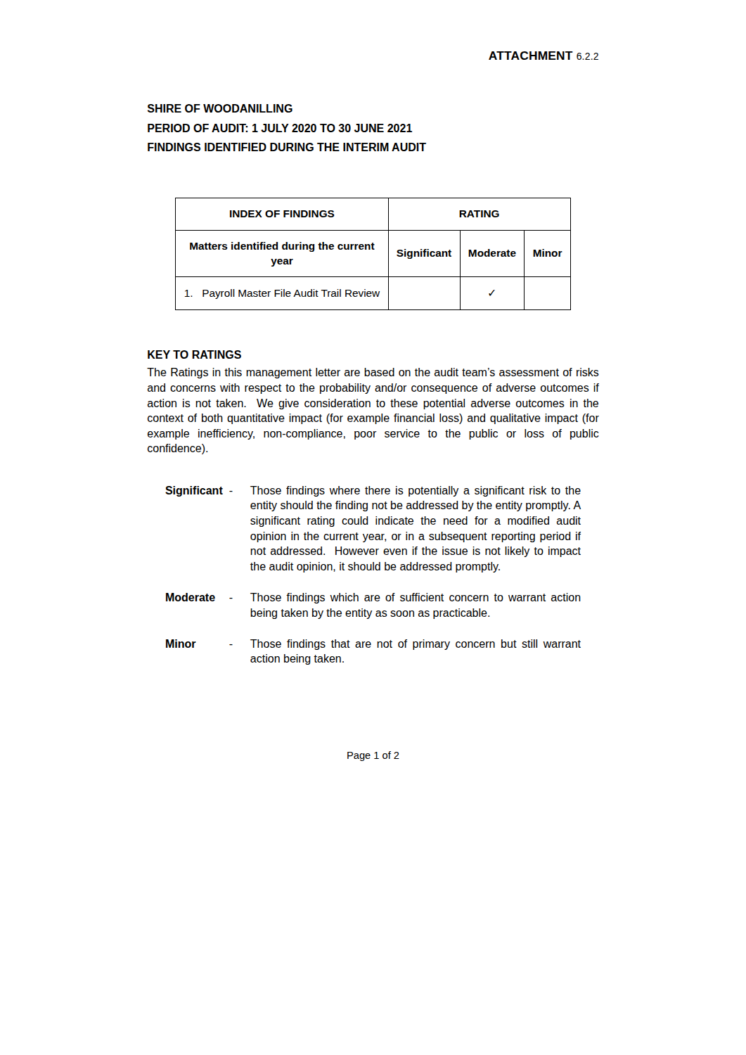ATTACHMENT 6.2.2
SHIRE OF WOODANILLING
PERIOD OF AUDIT: 1 JULY 2020 TO 30 JUNE 2021
FINDINGS IDENTIFIED DURING THE INTERIM AUDIT
| INDEX OF FINDINGS | RATING |
| --- | --- |
| Matters identified during the current year | Significant | Moderate | Minor |
| 1. Payroll Master File Audit Trail Review | | ✓ | |
KEY TO RATINGS
The Ratings in this management letter are based on the audit team’s assessment of risks and concerns with respect to the probability and/or consequence of adverse outcomes if action is not taken. We give consideration to these potential adverse outcomes in the context of both quantitative impact (for example financial loss) and qualitative impact (for example inefficiency, non-compliance, poor service to the public or loss of public confidence).
| Significant | - | Those findings where there is potentially a significant risk to the entity should the finding not be addressed by the entity promptly. A significant rating could indicate the need for a modified audit opinion in the current year, or in a subsequent reporting period if not addressed. However even if the issue is not likely to impact the audit opinion, it should be addressed promptly. |
| Moderate | - | Those findings which are of sufficient concern to warrant action being taken by the entity as soon as practicable. |
| Minor | - | Those findings that are not of primary concern but still warrant action being taken. |
Page 1 of 2